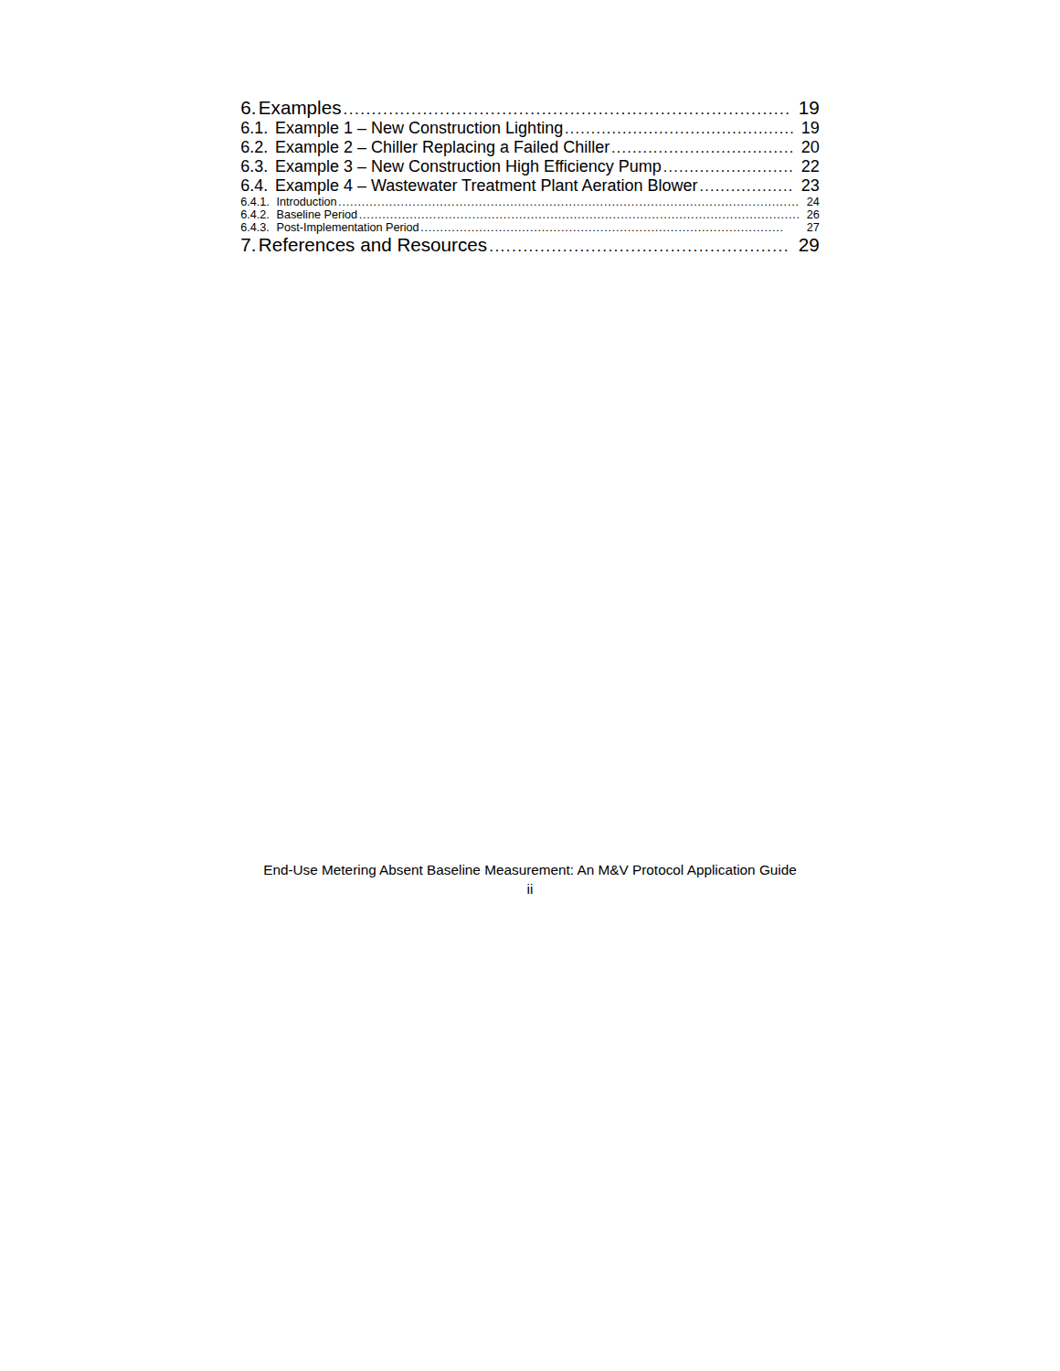6. Examples .................................................................................................. 19
6.1. Example 1 – New Construction Lighting ............................................................ 19
6.2. Example 2 – Chiller Replacing a Failed Chiller .................................................... 20
6.3. Example 3 – New Construction High Efficiency Pump ........................................ 22
6.4. Example 4 – Wastewater Treatment Plant Aeration Blower ................................ 23
6.4.1. Introduction ......................................................................................................................... 24
6.4.2. Baseline Period .................................................................................................................. 26
6.4.3. Post-Implementation Period ............................................................................................. 27
7. References and Resources .......................................................................... 29
End-Use Metering Absent Baseline Measurement: An M&V Protocol Application Guide
ii